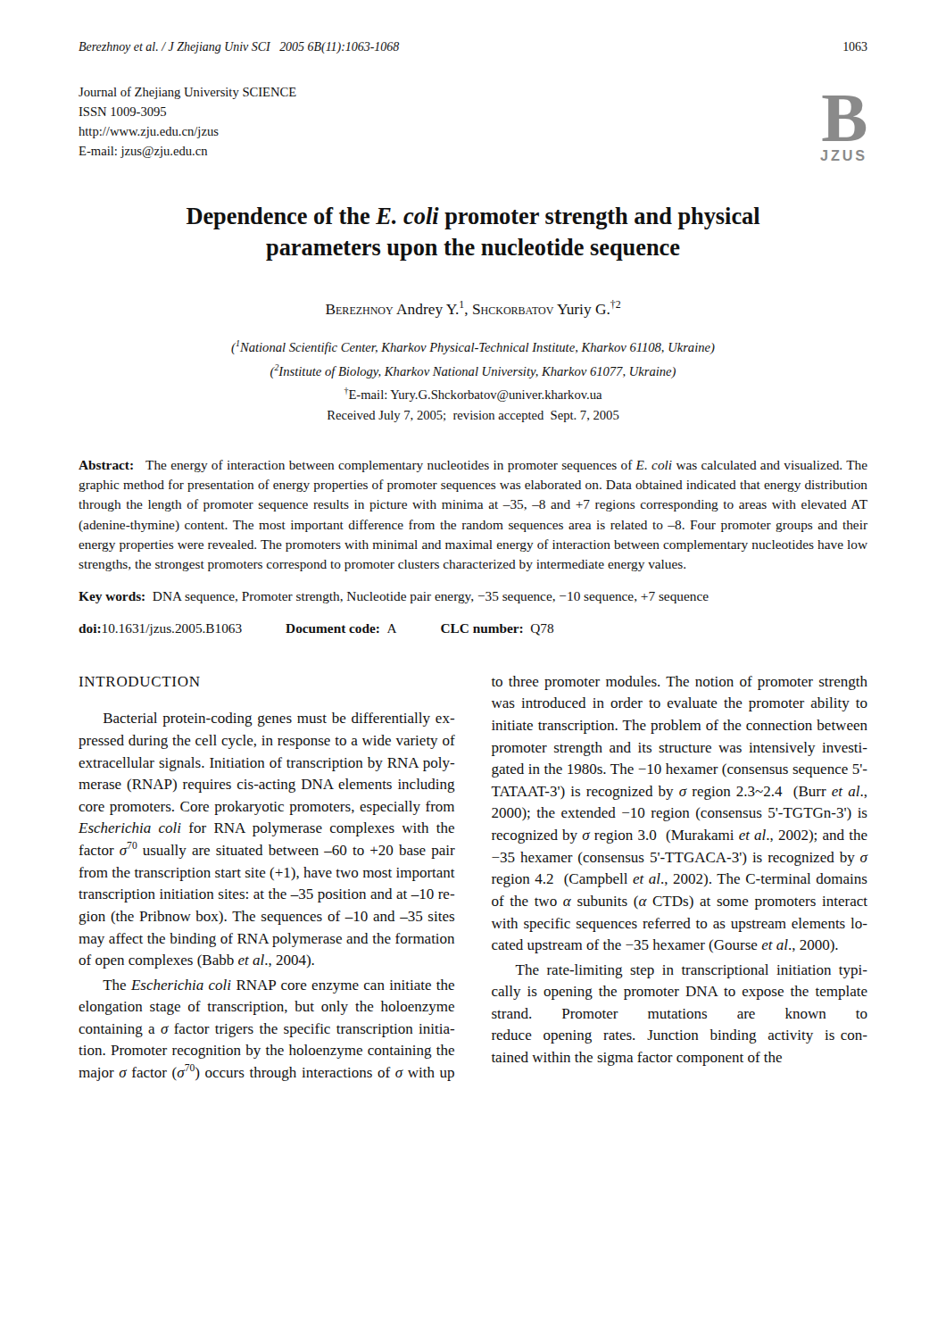Berezhnoy et al. / J Zhejiang Univ SCI 2005 6B(11):1063-1068 1063
Journal of Zhejiang University SCIENCE
ISSN 1009-3095
http://www.zju.edu.cn/jzus
E-mail: jzus@zju.edu.cn
B JZUS
Dependence of the E. coli promoter strength and physical
parameters upon the nucleotide sequence
Berezhnoy Andrey Y.1, Shckorbatov Yuriy G.†2
(1National Scientific Center, Kharkov Physical-Technical Institute, Kharkov 61108, Ukraine)
(2Institute of Biology, Kharkov National University, Kharkov 61077, Ukraine)
†E-mail: Yury.G.Shckorbatov@univer.kharkov.ua
Received July 7, 2005; revision accepted Sept. 7, 2005
Abstract: The energy of interaction between complementary nucleotides in promoter sequences of E. coli was calculated and visualized. The graphic method for presentation of energy properties of promoter sequences was elaborated on. Data obtained indicated that energy distribution through the length of promoter sequence results in picture with minima at –35, –8 and +7 regions corresponding to areas with elevated AT (adenine-thymine) content. The most important difference from the random sequences area is related to –8. Four promoter groups and their energy properties were revealed. The promoters with minimal and maximal energy of interaction between complementary nucleotides have low strengths, the strongest promoters correspond to promoter clusters characterized by intermediate energy values.
Key words: DNA sequence, Promoter strength, Nucleotide pair energy, −35 sequence, −10 sequence, +7 sequence
doi: 10.1631/jzus.2005.B1063 Document code: A CLC number: Q78
INTRODUCTION
Bacterial protein-coding genes must be differentially expressed during the cell cycle, in response to a wide variety of extracellular signals. Initiation of transcription by RNA polymerase (RNAP) requires cis-acting DNA elements including core promoters. Core prokaryotic promoters, especially from Escherichia coli for RNA polymerase complexes with the factor σ70 usually are situated between –60 to +20 base pair from the transcription start site (+1), have two most important transcription initiation sites: at the –35 position and at –10 region (the Pribnow box). The sequences of –10 and –35 sites may affect the binding of RNA polymerase and the formation of open complexes (Babb et al., 2004).
The Escherichia coli RNAP core enzyme can initiate the elongation stage of transcription, but only the holoenzyme containing a σ factor trigers the specific transcription initiation. Promoter recognition by the holoenzyme containing the major σ factor (σ70) occurs through interactions of σ with up to three promoter modules. The notion of promoter strength was introduced in order to evaluate the promoter ability to initiate transcription. The problem of the connection between promoter strength and its structure was intensively investigated in the 1980s. The −10 hexamer (consensus sequence 5'-TATAAT-3') is recognized by σ region 2.3~2.4 (Burr et al., 2000); the extended −10 region (consensus 5'-TGTGn-3') is recognized by σ region 3.0 (Murakami et al., 2002); and the −35 hexamer (consensus 5'-TTGACA-3') is recognized by σ region 4.2 (Campbell et al., 2002). The C-terminal domains of the two α subunits (α CTDs) at some promoters interact with specific sequences referred to as upstream elements located upstream of the −35 hexamer (Gourse et al., 2000).
The rate-limiting step in transcriptional initiation typically is opening the promoter DNA to expose the template strand. Promoter mutations are known to reduce opening rates. Junction binding activity is contained within the sigma factor component of the